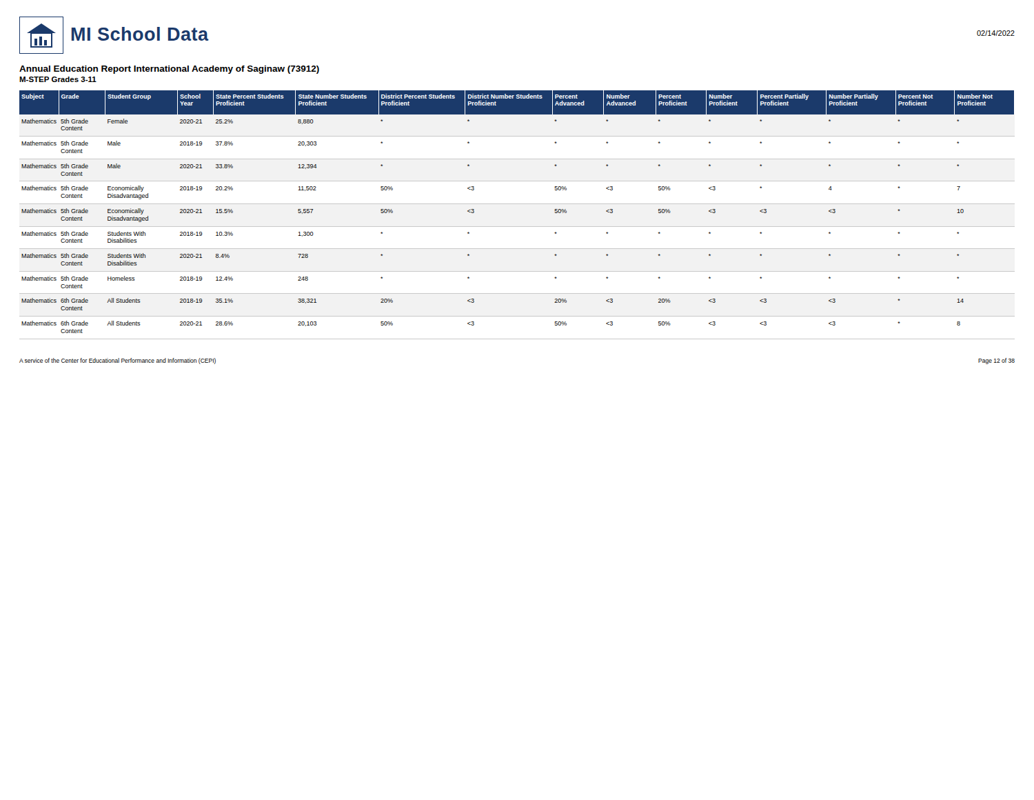MI School Data
02/14/2022
Annual Education Report International Academy of Saginaw (73912)
M-STEP Grades 3-11
| Subject | Grade | Student Group | School Year | State Percent Students Proficient | State Number Students Proficient | District Percent Students Proficient | District Number Students Proficient | Percent Advanced | Number Advanced | Percent Proficient | Number Proficient | Percent Partially Proficient | Number Partially Proficient | Percent Not Proficient | Number Not Proficient |
| --- | --- | --- | --- | --- | --- | --- | --- | --- | --- | --- | --- | --- | --- | --- | --- |
| Mathematics | 5th Grade Content | Female | 2020-21 | 25.2% | 8,880 | * | * | * | * | * | * | * | * | * | * |
| Mathematics | 5th Grade Content | Male | 2018-19 | 37.8% | 20,303 | * | * | * | * | * | * | * | * | * | * |
| Mathematics | 5th Grade Content | Male | 2020-21 | 33.8% | 12,394 | * | * | * | * | * | * | * | * | * | * |
| Mathematics | 5th Grade Content | Economically Disadvantaged | 2018-19 | 20.2% | 11,502 | 50% | <3 | 50% | <3 | 50% | <3 | * | 4 | * | 7 |
| Mathematics | 5th Grade Content | Economically Disadvantaged | 2020-21 | 15.5% | 5,557 | 50% | <3 | 50% | <3 | 50% | <3 | <3 | <3 | * | 10 |
| Mathematics | 5th Grade Content | Students With Disabilities | 2018-19 | 10.3% | 1,300 | * | * | * | * | * | * | * | * | * | * |
| Mathematics | 5th Grade Content | Students With Disabilities | 2020-21 | 8.4% | 728 | * | * | * | * | * | * | * | * | * | * |
| Mathematics | 5th Grade Content | Homeless | 2018-19 | 12.4% | 248 | * | * | * | * | * | * | * | * | * | * |
| Mathematics | 6th Grade Content | All Students | 2018-19 | 35.1% | 38,321 | 20% | <3 | 20% | <3 | 20% | <3 | <3 | <3 | * | 14 |
| Mathematics | 6th Grade Content | All Students | 2020-21 | 28.6% | 20,103 | 50% | <3 | 50% | <3 | 50% | <3 | <3 | <3 | * | 8 |
A service of the Center for Educational Performance and Information (CEPI)
Page 12 of 38